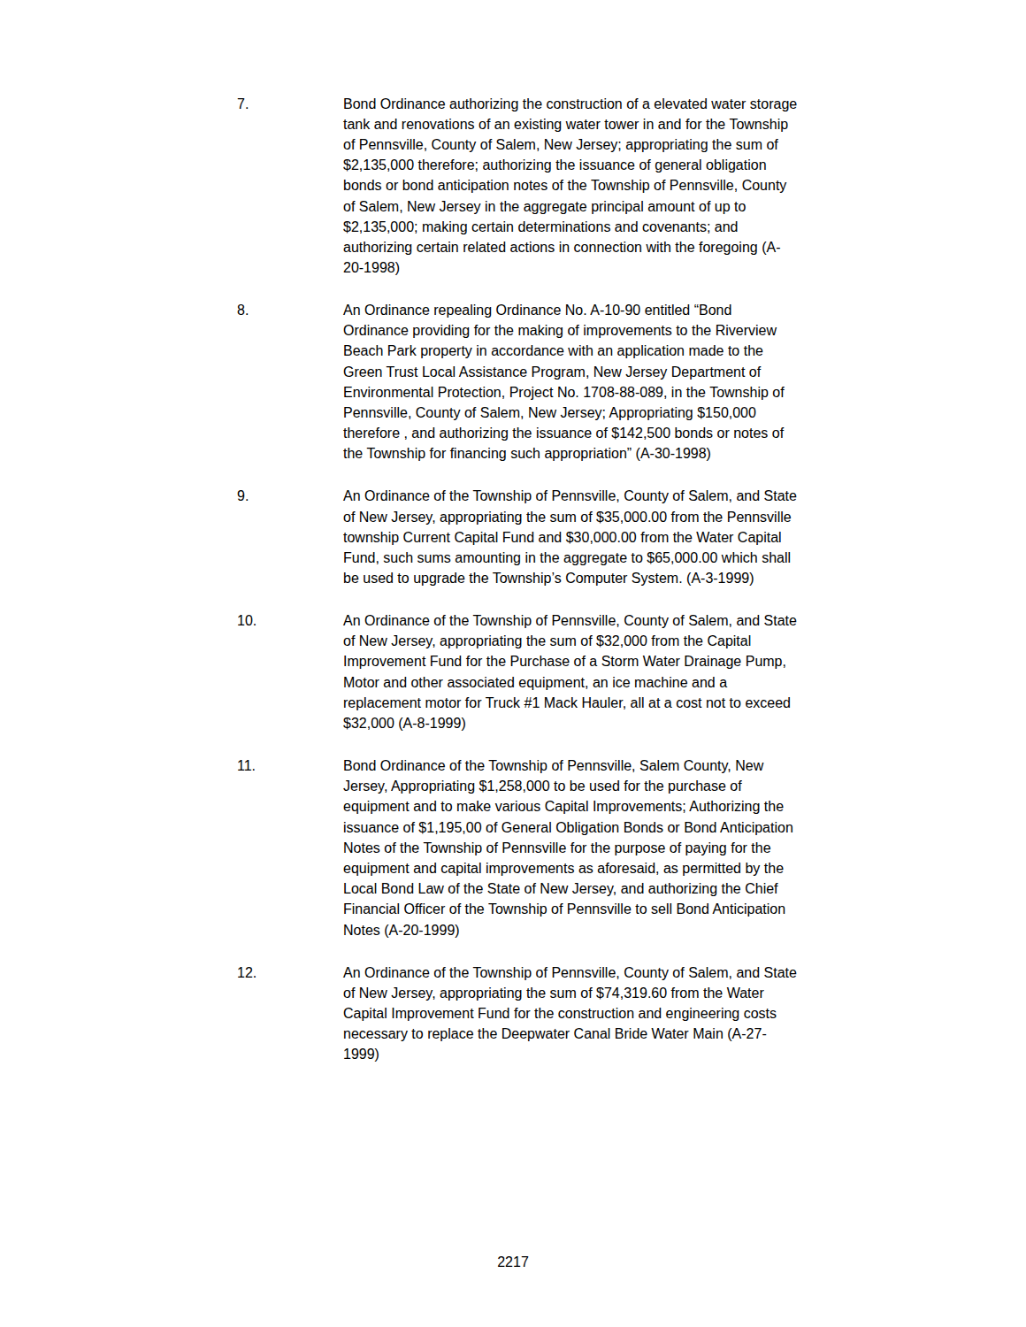7.
Bond Ordinance authorizing the construction of a elevated water storage tank and renovations of an existing water tower in and for the Township of Pennsville, County of Salem, New Jersey; appropriating the sum of $2,135,000 therefore; authorizing the issuance of general obligation bonds or bond anticipation notes of the Township of Pennsville, County of Salem, New Jersey in the aggregate principal amount of up to $2,135,000; making certain determinations and covenants; and authorizing certain related actions in connection with the foregoing (A-20-1998)
8.
An Ordinance repealing Ordinance No. A-10-90 entitled “Bond Ordinance providing for the making of improvements to the Riverview Beach Park property in accordance with an application made to the Green Trust Local Assistance Program, New Jersey Department of Environmental Protection, Project No. 1708-88-089, in the Township of Pennsville, County of Salem, New Jersey; Appropriating $150,000 therefore , and authorizing the issuance of $142,500 bonds or notes of the Township for financing such appropriation” (A-30-1998)
9.
An Ordinance of the Township of Pennsville, County of Salem, and State of New Jersey, appropriating the sum of $35,000.00 from the Pennsville township Current Capital Fund and $30,000.00 from the Water Capital Fund, such sums amounting in the aggregate to $65,000.00 which shall be used to upgrade the Township’s Computer System. (A-3-1999)
10.
An Ordinance of the Township of Pennsville, County of Salem, and State of New Jersey, appropriating the sum of $32,000 from the Capital Improvement Fund for the Purchase of a Storm Water Drainage Pump, Motor and other associated equipment, an ice machine and a replacement motor for Truck #1 Mack Hauler, all at a cost not to exceed $32,000 (A-8-1999)
11.
Bond Ordinance of the Township of Pennsville, Salem County, New Jersey, Appropriating $1,258,000 to be used for the purchase of equipment and to make various Capital Improvements; Authorizing the issuance of $1,195,00 of General Obligation Bonds or Bond Anticipation Notes of the Township of Pennsville for the purpose of paying for the equipment and capital improvements as aforesaid, as permitted by the Local Bond Law of the State of New Jersey, and authorizing the Chief Financial Officer of the Township of Pennsville to sell Bond Anticipation Notes (A-20-1999)
12.
An Ordinance of the Township of Pennsville, County of Salem, and State of New Jersey, appropriating the sum of $74,319.60 from the Water Capital Improvement Fund for the construction and engineering costs necessary to replace the Deepwater Canal Bride Water Main (A-27-1999)
2217